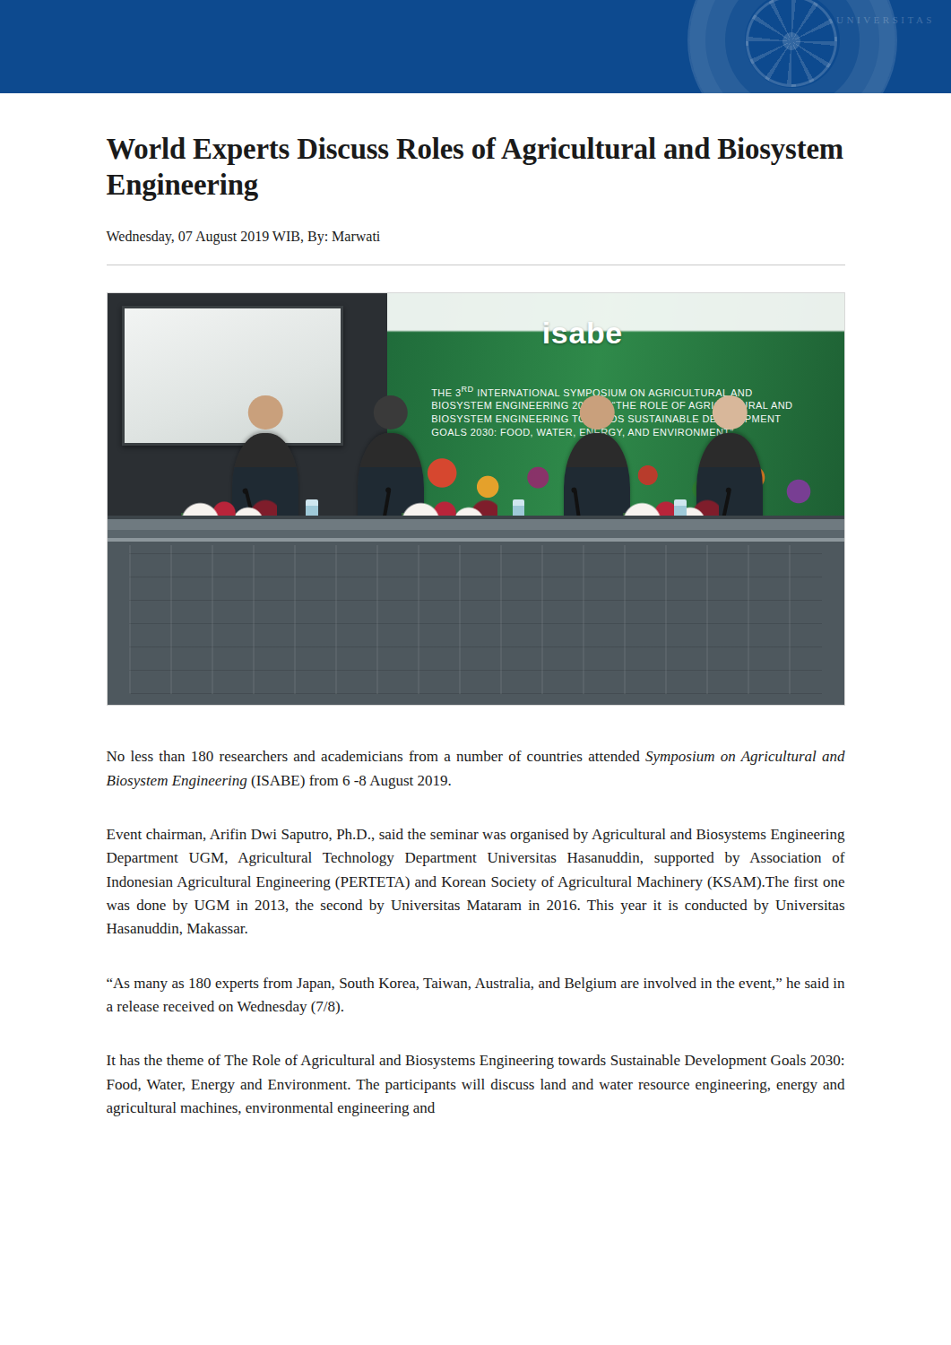Universitas
World Experts Discuss Roles of Agricultural and Biosystem Engineering
Wednesday, 07 August 2019 WIB, By: Marwati
isabe
The 3rd International Symposium on Agricultural and Biosystem Engineering 2019 — “The Role of Agricultural and Biosystem Engineering towards Sustainable Development Goals 2030: Food, Water, Energy, and Environment”
No less than 180 researchers and academicians from a number of countries attended Symposium on Agricultural and Biosystem Engineering (ISABE) from 6 -8 August 2019.
Event chairman, Arifin Dwi Saputro, Ph.D., said the seminar was organised by Agricultural and Biosystems Engineering Department UGM, Agricultural Technology Department Universitas Hasanuddin, supported by Association of Indonesian Agricultural Engineering (PERTETA) and Korean Society of Agricultural Machinery (KSAM).The first one was done by UGM in 2013, the second by Universitas Mataram in 2016. This year it is conducted by Universitas Hasanuddin, Makassar.
“As many as 180 experts from Japan, South Korea, Taiwan, Australia, and Belgium are involved in the event,” he said in a release received on Wednesday (7/8).
It has the theme of The Role of Agricultural and Biosystems Engineering towards Sustainable Development Goals 2030: Food, Water, Energy and Environment. The participants will discuss land and water resource engineering, energy and agricultural machines, environmental engineering and